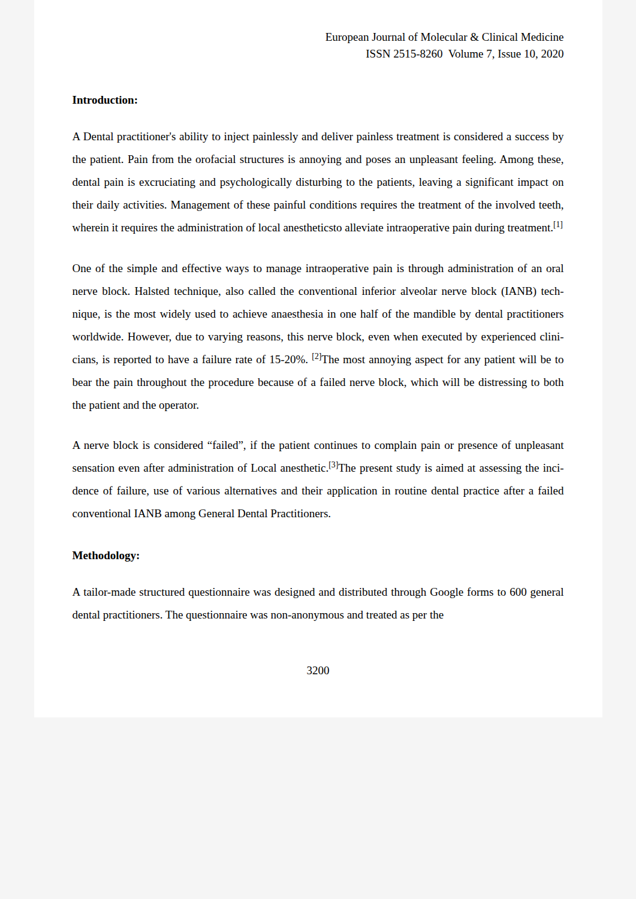European Journal of Molecular & Clinical Medicine ISSN 2515-8260 Volume 7, Issue 10, 2020
Introduction:
A Dental practitioner's ability to inject painlessly and deliver painless treatment is considered a success by the patient. Pain from the orofacial structures is annoying and poses an unpleasant feeling. Among these, dental pain is excruciating and psychologically disturbing to the patients, leaving a significant impact on their daily activities. Management of these painful conditions requires the treatment of the involved teeth, wherein it requires the administration of local anestheticsto alleviate intraoperative pain during treatment.[1]
One of the simple and effective ways to manage intraoperative pain is through administration of an oral nerve block. Halsted technique, also called the conventional inferior alveolar nerve block (IANB) technique, is the most widely used to achieve anaesthesia in one half of the mandible by dental practitioners worldwide. However, due to varying reasons, this nerve block, even when executed by experienced clinicians, is reported to have a failure rate of 15-20%. [2]The most annoying aspect for any patient will be to bear the pain throughout the procedure because of a failed nerve block, which will be distressing to both the patient and the operator.
A nerve block is considered “failed”, if the patient continues to complain pain or presence of unpleasant sensation even after administration of Local anesthetic.[3]The present study is aimed at assessing the incidence of failure, use of various alternatives and their application in routine dental practice after a failed conventional IANB among General Dental Practitioners.
Methodology:
A tailor-made structured questionnaire was designed and distributed through Google forms to 600 general dental practitioners. The questionnaire was non-anonymous and treated as per the
3200